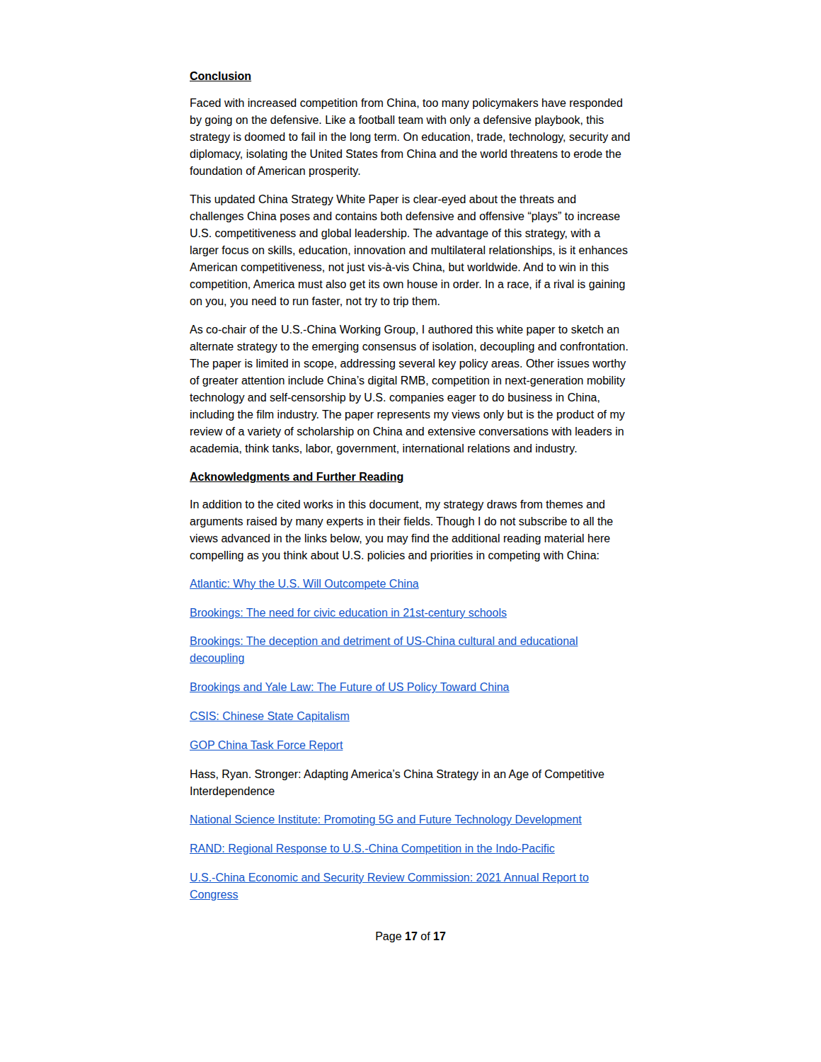Conclusion
Faced with increased competition from China, too many policymakers have responded by going on the defensive. Like a football team with only a defensive playbook, this strategy is doomed to fail in the long term. On education, trade, technology, security and diplomacy, isolating the United States from China and the world threatens to erode the foundation of American prosperity.
This updated China Strategy White Paper is clear-eyed about the threats and challenges China poses and contains both defensive and offensive “plays” to increase U.S. competitiveness and global leadership. The advantage of this strategy, with a larger focus on skills, education, innovation and multilateral relationships, is it enhances American competitiveness, not just vis-à-vis China, but worldwide. And to win in this competition, America must also get its own house in order. In a race, if a rival is gaining on you, you need to run faster, not try to trip them.
As co-chair of the U.S.-China Working Group, I authored this white paper to sketch an alternate strategy to the emerging consensus of isolation, decoupling and confrontation. The paper is limited in scope, addressing several key policy areas. Other issues worthy of greater attention include China’s digital RMB, competition in next-generation mobility technology and self-censorship by U.S. companies eager to do business in China, including the film industry. The paper represents my views only but is the product of my review of a variety of scholarship on China and extensive conversations with leaders in academia, think tanks, labor, government, international relations and industry.
Acknowledgments and Further Reading
In addition to the cited works in this document, my strategy draws from themes and arguments raised by many experts in their fields. Though I do not subscribe to all the views advanced in the links below, you may find the additional reading material here compelling as you think about U.S. policies and priorities in competing with China:
Atlantic: Why the U.S. Will Outcompete China
Brookings: The need for civic education in 21st-century schools
Brookings: The deception and detriment of US-China cultural and educational decoupling
Brookings and Yale Law: The Future of US Policy Toward China
CSIS: Chinese State Capitalism
GOP China Task Force Report
Hass, Ryan. Stronger: Adapting America’s China Strategy in an Age of Competitive Interdependence
National Science Institute: Promoting 5G and Future Technology Development
RAND: Regional Response to U.S.-China Competition in the Indo-Pacific
U.S.-China Economic and Security Review Commission: 2021 Annual Report to Congress
Page 17 of 17